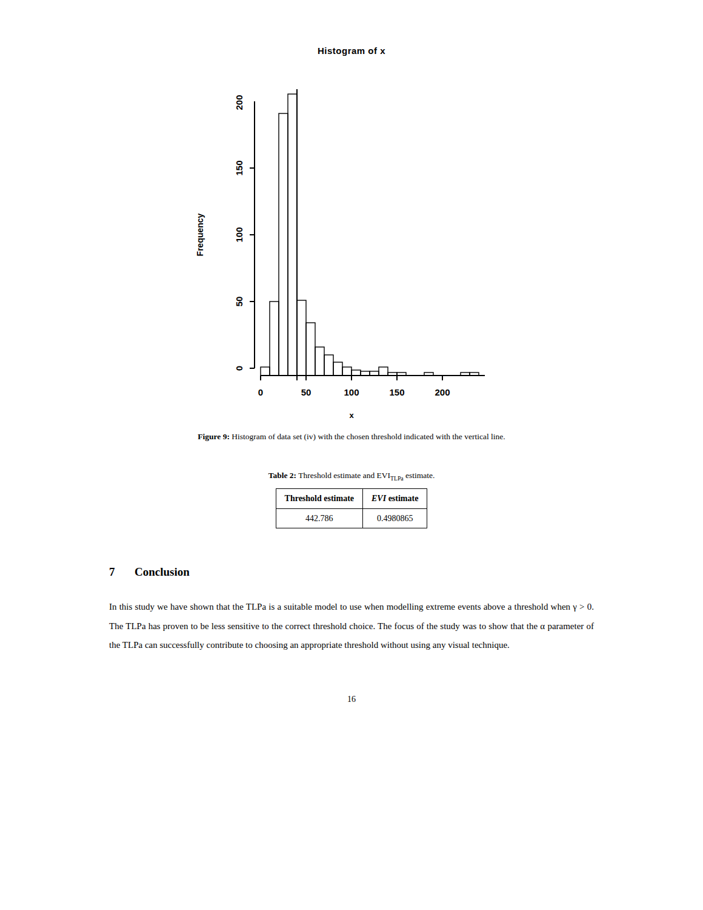Histogram of x
Frequency
0 50 100 150 200 0 50 100 150 200
x
Figure 9: Histogram of data set (iv) with the chosen threshold indicated with the vertical line.
Table 2: Threshold estimate and EVITLPa estimate.
| Threshold estimate | EVI estimate |
| --- | --- |
| 442.786 | 0.4980865 |
7 Conclusion
In this study we have shown that the TLPa is a suitable model to use when modelling extreme events above a threshold when γ > 0. The TLPa has proven to be less sensitive to the correct threshold choice. The focus of the study was to show that the α parameter of the TLPa can successfully contribute to choosing an appropriate threshold without using any visual technique.
16